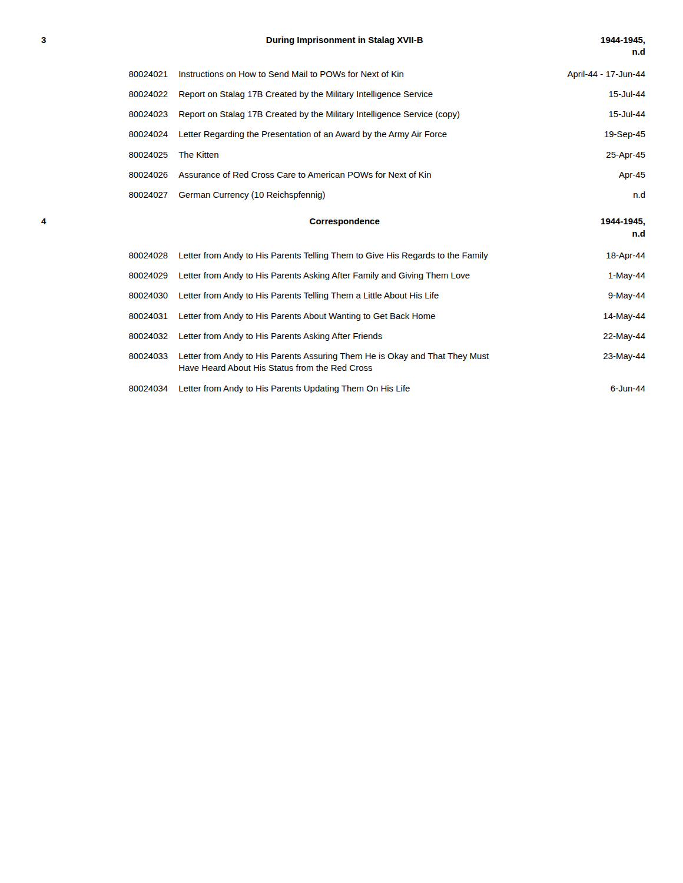| 3 | | During Imprisonment in Stalag XVII-B | 1944-1945, n.d |
| | 80024021 | Instructions on How to Send Mail to POWs for Next of Kin | April-44 - 17-Jun-44 |
| | 80024022 | Report on Stalag 17B Created by the Military Intelligence Service | 15-Jul-44 |
| | 80024023 | Report on Stalag 17B Created by the Military Intelligence Service (copy) | 15-Jul-44 |
| | 80024024 | Letter Regarding the Presentation of an Award by the Army Air Force | 19-Sep-45 |
| | 80024025 | The Kitten | 25-Apr-45 |
| | 80024026 | Assurance of Red Cross Care to American POWs for Next of Kin | Apr-45 |
| | 80024027 | German Currency (10 Reichspfennig) | n.d |
| 4 | | Correspondence | 1944-1945, n.d |
| | 80024028 | Letter from Andy to His Parents Telling Them to Give His Regards to the Family | 18-Apr-44 |
| | 80024029 | Letter from Andy to His Parents Asking After Family and Giving Them Love | 1-May-44 |
| | 80024030 | Letter from Andy to His Parents Telling Them a Little About His Life | 9-May-44 |
| | 80024031 | Letter from Andy to His Parents About Wanting to Get Back Home | 14-May-44 |
| | 80024032 | Letter from Andy to His Parents Asking After Friends | 22-May-44 |
| | 80024033 | Letter from Andy to His Parents Assuring Them He is Okay and That They Must Have Heard About His Status from the Red Cross | 23-May-44 |
| | 80024034 | Letter from Andy to His Parents Updating Them On His Life | 6-Jun-44 |